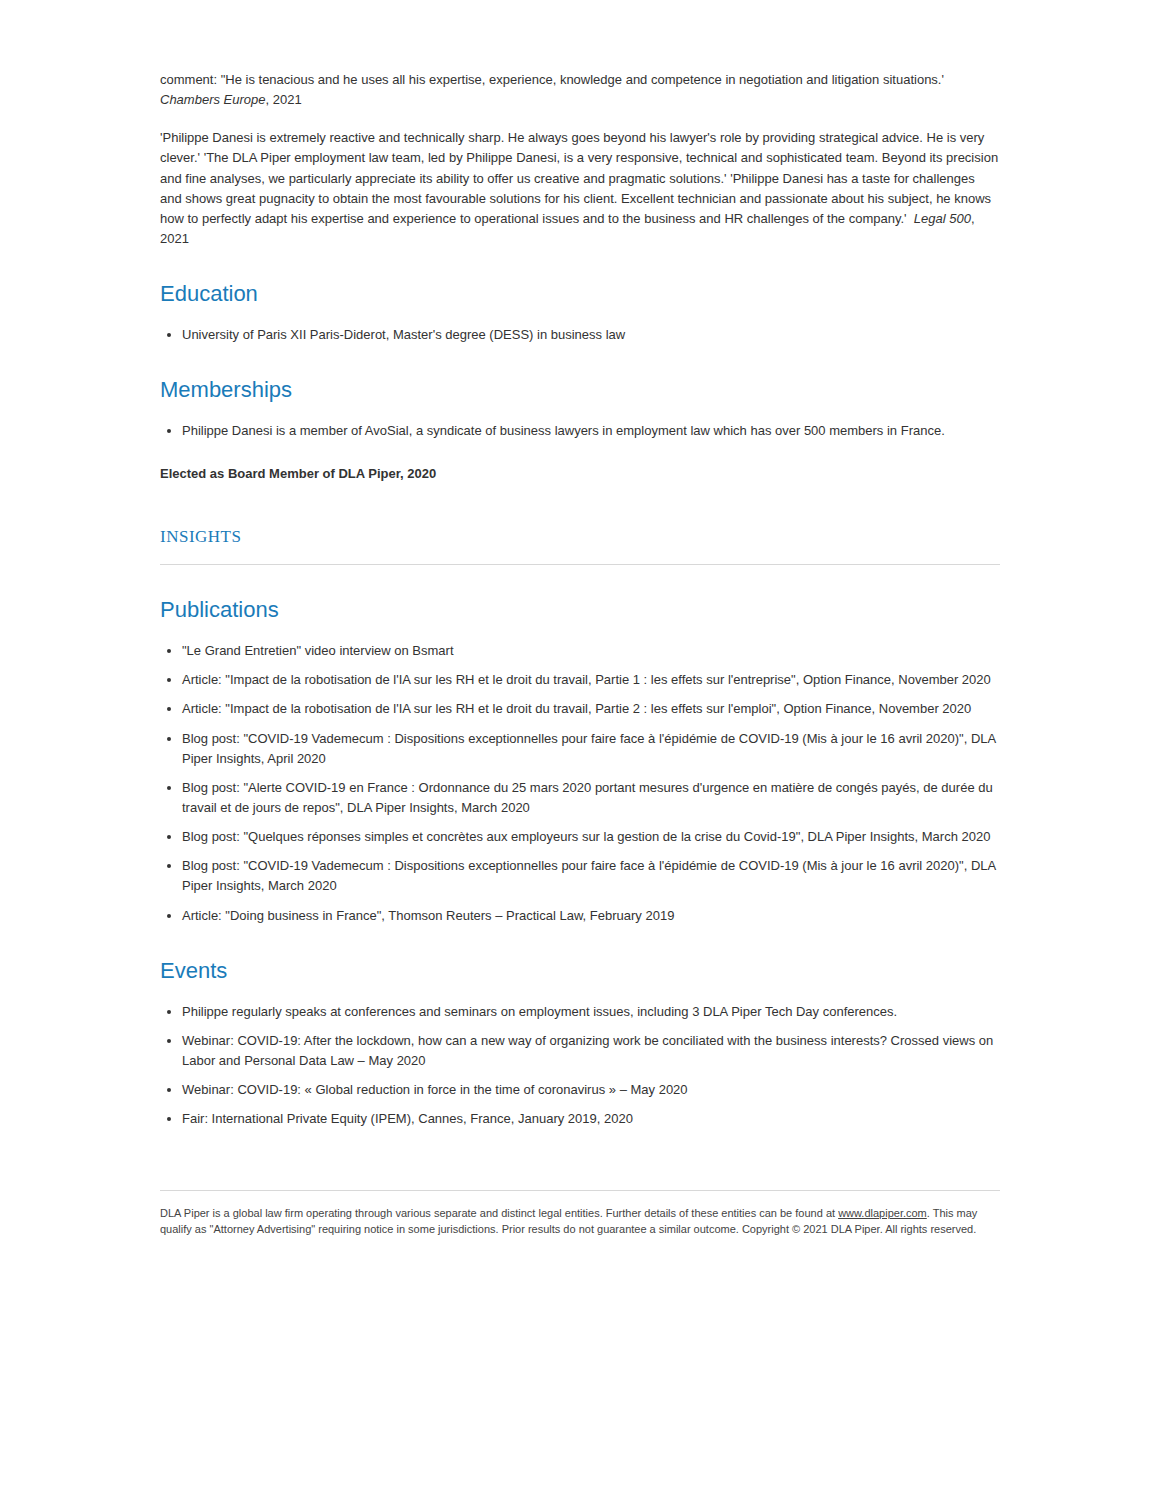comment: "He is tenacious and he uses all his expertise, experience, knowledge and competence in negotiation and litigation situations.' Chambers Europe, 2021
'Philippe Danesi is extremely reactive and technically sharp. He always goes beyond his lawyer's role by providing strategical advice. He is very clever.' 'The DLA Piper employment law team, led by Philippe Danesi, is a very responsive, technical and sophisticated team. Beyond its precision and fine analyses, we particularly appreciate its ability to offer us creative and pragmatic solutions.' 'Philippe Danesi has a taste for challenges and shows great pugnacity to obtain the most favourable solutions for his client. Excellent technician and passionate about his subject, he knows how to perfectly adapt his expertise and experience to operational issues and to the business and HR challenges of the company.' Legal 500, 2021
Education
University of Paris XII Paris-Diderot, Master's degree (DESS) in business law
Memberships
Philippe Danesi is a member of AvoSial, a syndicate of business lawyers in employment law which has over 500 members in France.
Elected as Board Member of DLA Piper, 2020
INSIGHTS
Publications
"Le Grand Entretien" video interview on Bsmart
Article: "Impact de la robotisation de l'IA sur les RH et le droit du travail, Partie 1 : les effets sur l'entreprise", Option Finance, November 2020
Article: "Impact de la robotisation de l'IA sur les RH et le droit du travail, Partie 2 : les effets sur l'emploi", Option Finance, November 2020
Blog post: "COVID-19 Vademecum : Dispositions exceptionnelles pour faire face à l'épidémie de COVID-19 (Mis à jour le 16 avril 2020)", DLA Piper Insights, April 2020
Blog post: "Alerte COVID-19 en France : Ordonnance du 25 mars 2020 portant mesures d'urgence en matière de congés payés, de durée du travail et de jours de repos", DLA Piper Insights, March 2020
Blog post: "Quelques réponses simples et concrètes aux employeurs sur la gestion de la crise du Covid-19", DLA Piper Insights, March 2020
Blog post: "COVID-19 Vademecum : Dispositions exceptionnelles pour faire face à l'épidémie de COVID-19 (Mis à jour le 16 avril 2020)", DLA Piper Insights, March 2020
Article: "Doing business in France", Thomson Reuters – Practical Law, February 2019
Events
Philippe regularly speaks at conferences and seminars on employment issues, including 3 DLA Piper Tech Day conferences.
Webinar: COVID-19: After the lockdown, how can a new way of organizing work be conciliated with the business interests? Crossed views on Labor and Personal Data Law – May 2020
Webinar: COVID-19: « Global reduction in force in the time of coronavirus » – May 2020
Fair: International Private Equity (IPEM), Cannes, France, January 2019, 2020
DLA Piper is a global law firm operating through various separate and distinct legal entities. Further details of these entities can be found at www.dlapiper.com. This may qualify as "Attorney Advertising" requiring notice in some jurisdictions. Prior results do not guarantee a similar outcome. Copyright © 2021 DLA Piper. All rights reserved.